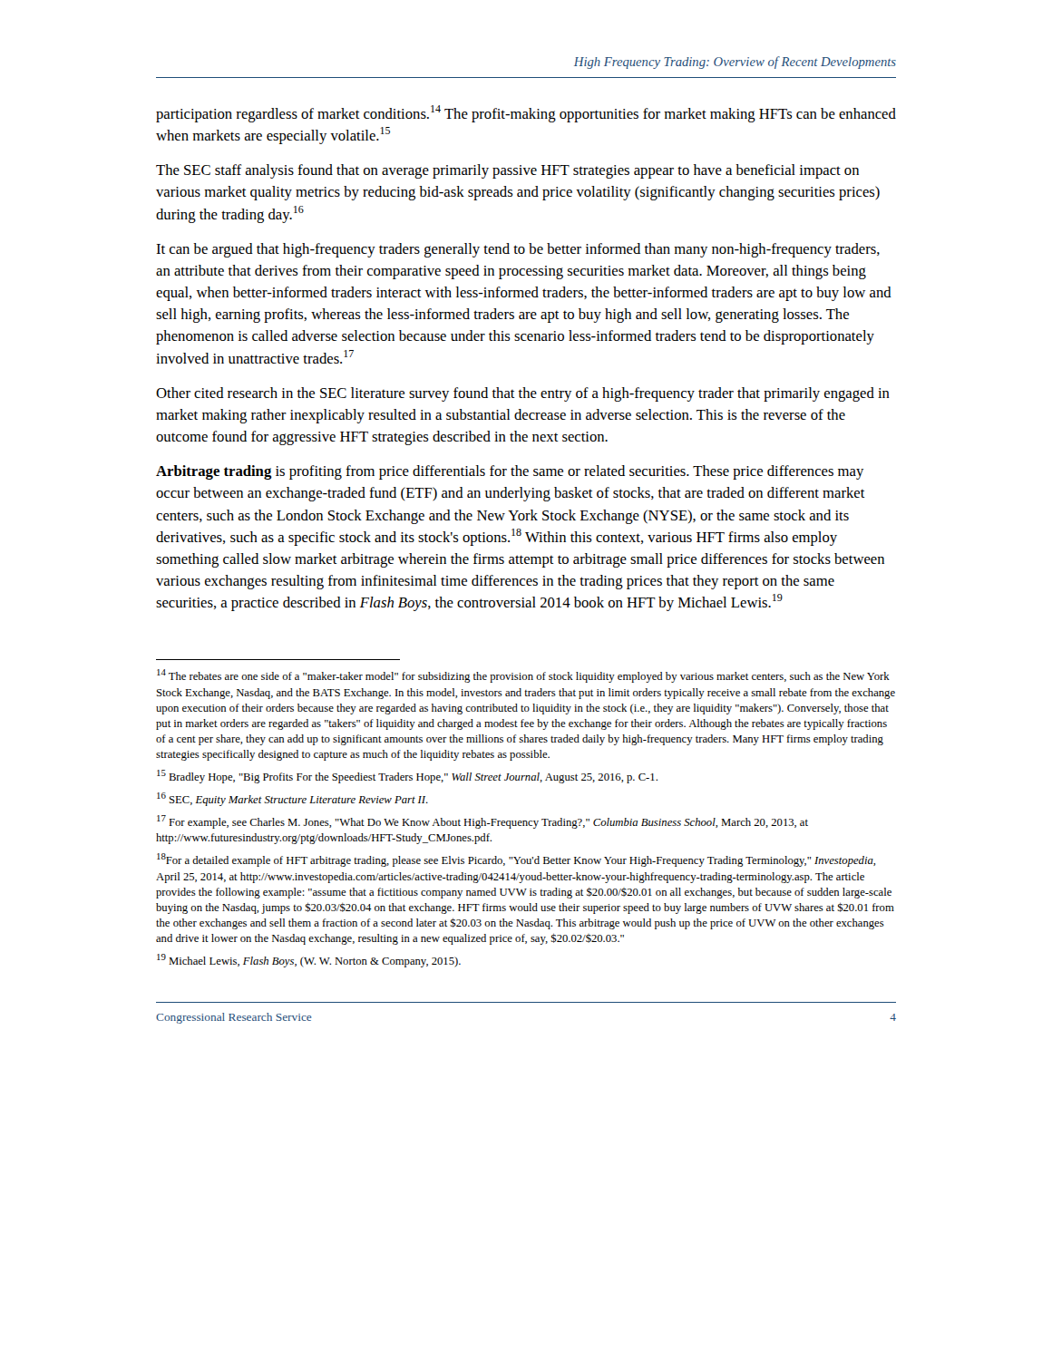High Frequency Trading: Overview of Recent Developments
participation regardless of market conditions.14 The profit-making opportunities for market making HFTs can be enhanced when markets are especially volatile.15
The SEC staff analysis found that on average primarily passive HFT strategies appear to have a beneficial impact on various market quality metrics by reducing bid-ask spreads and price volatility (significantly changing securities prices) during the trading day.16
It can be argued that high-frequency traders generally tend to be better informed than many non-high-frequency traders, an attribute that derives from their comparative speed in processing securities market data. Moreover, all things being equal, when better-informed traders interact with less-informed traders, the better-informed traders are apt to buy low and sell high, earning profits, whereas the less-informed traders are apt to buy high and sell low, generating losses. The phenomenon is called adverse selection because under this scenario less-informed traders tend to be disproportionately involved in unattractive trades.17
Other cited research in the SEC literature survey found that the entry of a high-frequency trader that primarily engaged in market making rather inexplicably resulted in a substantial decrease in adverse selection. This is the reverse of the outcome found for aggressive HFT strategies described in the next section.
Arbitrage trading is profiting from price differentials for the same or related securities. These price differences may occur between an exchange-traded fund (ETF) and an underlying basket of stocks, that are traded on different market centers, such as the London Stock Exchange and the New York Stock Exchange (NYSE), or the same stock and its derivatives, such as a specific stock and its stock's options.18 Within this context, various HFT firms also employ something called slow market arbitrage wherein the firms attempt to arbitrage small price differences for stocks between various exchanges resulting from infinitesimal time differences in the trading prices that they report on the same securities, a practice described in Flash Boys, the controversial 2014 book on HFT by Michael Lewis.19
14 The rebates are one side of a "maker-taker model" for subsidizing the provision of stock liquidity employed by various market centers, such as the New York Stock Exchange, Nasdaq, and the BATS Exchange. In this model, investors and traders that put in limit orders typically receive a small rebate from the exchange upon execution of their orders because they are regarded as having contributed to liquidity in the stock (i.e., they are liquidity "makers"). Conversely, those that put in market orders are regarded as "takers" of liquidity and charged a modest fee by the exchange for their orders. Although the rebates are typically fractions of a cent per share, they can add up to significant amounts over the millions of shares traded daily by high-frequency traders. Many HFT firms employ trading strategies specifically designed to capture as much of the liquidity rebates as possible.
15 Bradley Hope, "Big Profits For the Speediest Traders Hope," Wall Street Journal, August 25, 2016, p. C-1.
16 SEC, Equity Market Structure Literature Review Part II.
17 For example, see Charles M. Jones, "What Do We Know About High-Frequency Trading?," Columbia Business School, March 20, 2013, at http://www.futuresindustry.org/ptg/downloads/HFT-Study_CMJones.pdf.
18For a detailed example of HFT arbitrage trading, please see Elvis Picardo, "You'd Better Know Your High-Frequency Trading Terminology," Investopedia, April 25, 2014, at http://www.investopedia.com/articles/active-trading/042414/youd-better-know-your-highfrequency-trading-terminology.asp. The article provides the following example: "assume that a fictitious company named UVW is trading at $20.00/$20.01 on all exchanges, but because of sudden large-scale buying on the Nasdaq, jumps to $20.03/$20.04 on that exchange. HFT firms would use their superior speed to buy large numbers of UVW shares at $20.01 from the other exchanges and sell them a fraction of a second later at $20.03 on the Nasdaq. This arbitrage would push up the price of UVW on the other exchanges and drive it lower on the Nasdaq exchange, resulting in a new equalized price of, say, $20.02/$20.03."
19 Michael Lewis, Flash Boys, (W. W. Norton & Company, 2015).
Congressional Research Service 4